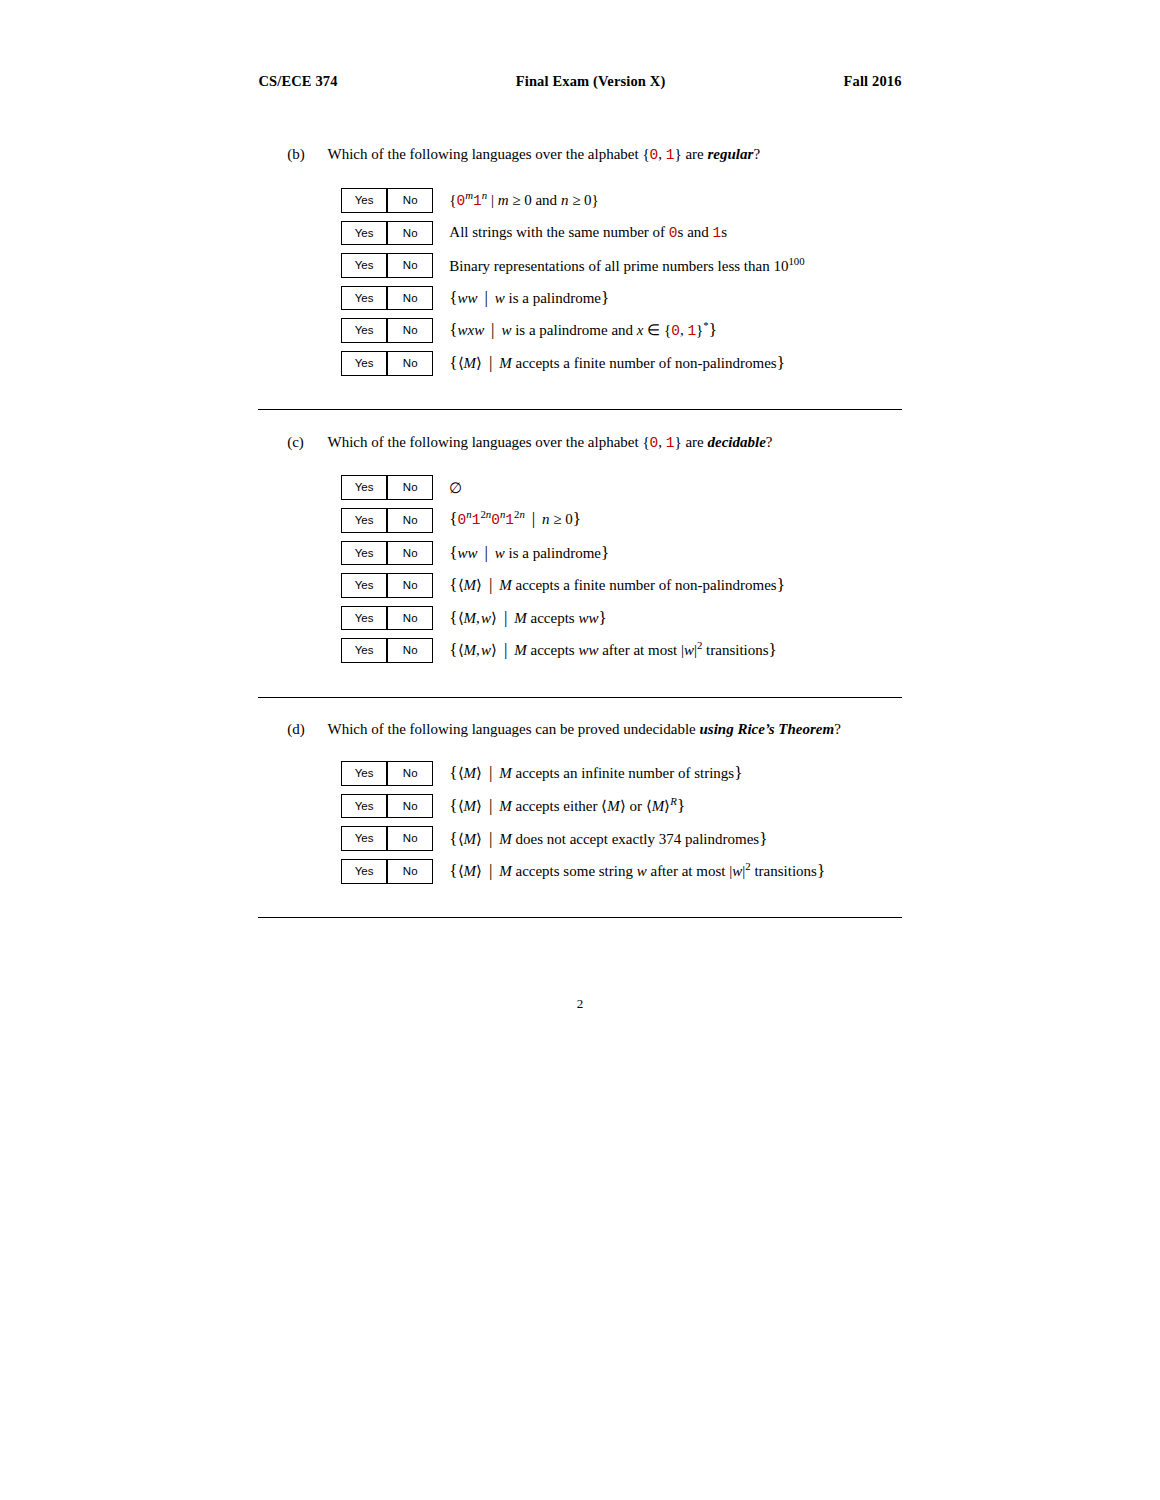CS/ECE 374
Final Exam (Version X)
Fall 2016
(b)
Which of the following languages over the alphabet {0, 1} are regular?
| Yes No | { 0 m 1 n / m ≥ 0 and n ≥ 0} |
| Yes No | All strings with the same number of 0 s and 1 s |
| Yes No | Binary representations of all prime numbers less than 10 100 |
| Yes No | { ww / w is a palindrome } |
| Yes No | { wxw / w is a palindrome and x ∈ { 0 , 1 } * } |
| Yes No | { ⟨ M ⟩ / M accepts a finite number of non-palindromes } |
(c)
Which of the following languages over the alphabet {0, 1} are decidable?
| Yes No | ∅ |
| Yes No | { 0 n 1 2 n 0 n 1 2 n / n ≥ 0 } |
| Yes No | { ww / w is a palindrome } |
| Yes No | { ⟨ M ⟩ / M accepts a finite number of non-palindromes } |
| Yes No | { ⟨ M , w ⟩ / M accepts ww } |
| Yes No | { ⟨ M , w ⟩ / M accepts ww after at most / w / 2 transitions } |
(d)
Which of the following languages can be proved undecidable using Rice’s Theorem?
| Yes No | { ⟨ M ⟩ / M accepts an infinite number of strings } |
| Yes No | { ⟨ M ⟩ / M accepts either ⟨ M ⟩ or ⟨ M ⟩ R } |
| Yes No | { ⟨ M ⟩ / M does not accept exactly 374 palindromes } |
| Yes No | { ⟨ M ⟩ / M accepts some string w after at most / w / 2 transitions } |
2